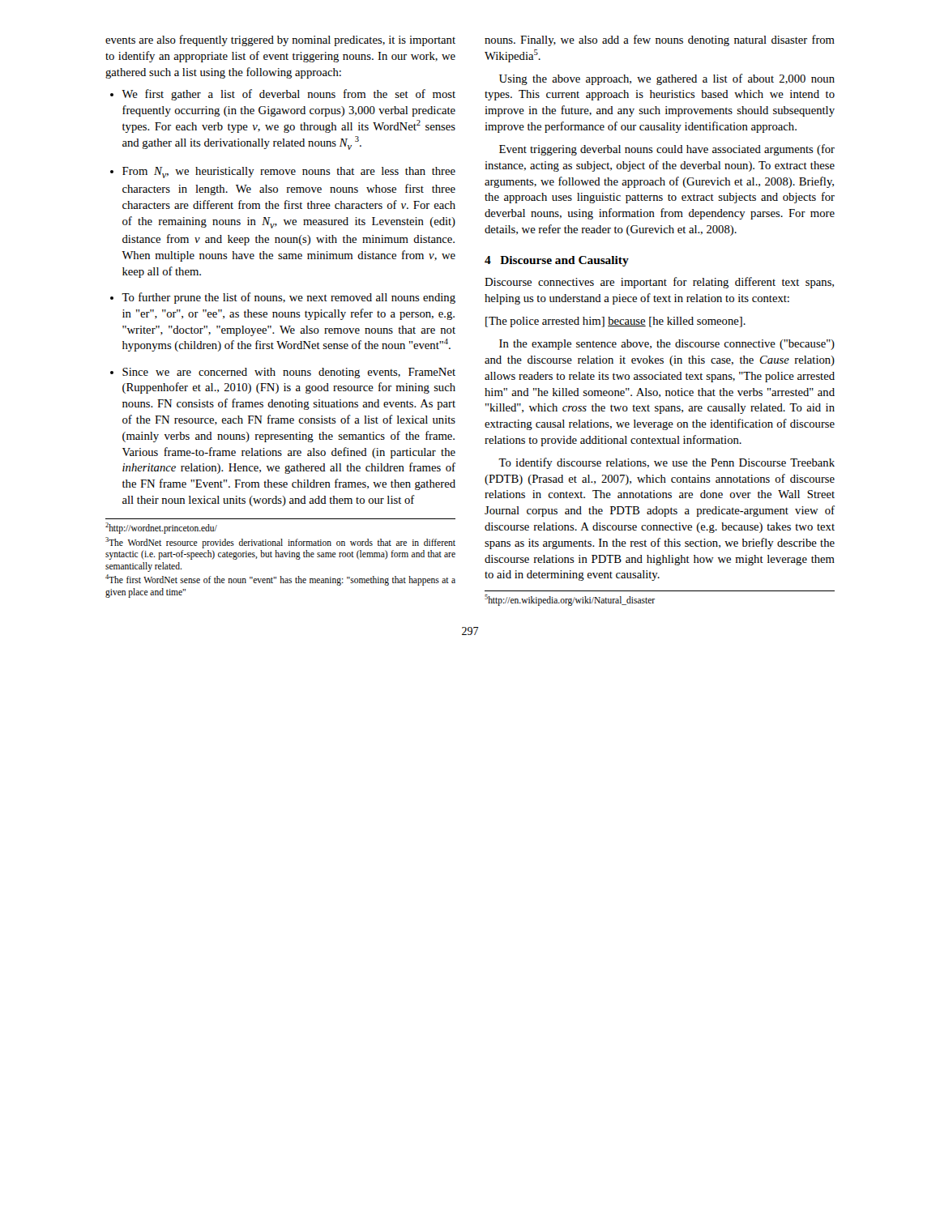events are also frequently triggered by nominal predicates, it is important to identify an appropriate list of event triggering nouns. In our work, we gathered such a list using the following approach:
We first gather a list of deverbal nouns from the set of most frequently occurring (in the Gigaword corpus) 3,000 verbal predicate types. For each verb type v, we go through all its WordNet2 senses and gather all its derivationally related nouns Nv 3.
From Nv, we heuristically remove nouns that are less than three characters in length. We also remove nouns whose first three characters are different from the first three characters of v. For each of the remaining nouns in Nv, we measured its Levenstein (edit) distance from v and keep the noun(s) with the minimum distance. When multiple nouns have the same minimum distance from v, we keep all of them.
To further prune the list of nouns, we next removed all nouns ending in "er", "or", or "ee", as these nouns typically refer to a person, e.g. "writer", "doctor", "employee". We also remove nouns that are not hyponyms (children) of the first WordNet sense of the noun "event"4.
Since we are concerned with nouns denoting events, FrameNet (Ruppenhofer et al., 2010) (FN) is a good resource for mining such nouns. FN consists of frames denoting situations and events. As part of the FN resource, each FN frame consists of a list of lexical units (mainly verbs and nouns) representing the semantics of the frame. Various frame-to-frame relations are also defined (in particular the inheritance relation). Hence, we gathered all the children frames of the FN frame "Event". From these children frames, we then gathered all their noun lexical units (words) and add them to our list of
2http://wordnet.princeton.edu/
3The WordNet resource provides derivational information on words that are in different syntactic (i.e. part-of-speech) categories, but having the same root (lemma) form and that are semantically related.
4The first WordNet sense of the noun "event" has the meaning: "something that happens at a given place and time"
nouns. Finally, we also add a few nouns denoting natural disaster from Wikipedia5.
Using the above approach, we gathered a list of about 2,000 noun types. This current approach is heuristics based which we intend to improve in the future, and any such improvements should subsequently improve the performance of our causality identification approach.
Event triggering deverbal nouns could have associated arguments (for instance, acting as subject, object of the deverbal noun). To extract these arguments, we followed the approach of (Gurevich et al., 2008). Briefly, the approach uses linguistic patterns to extract subjects and objects for deverbal nouns, using information from dependency parses. For more details, we refer the reader to (Gurevich et al., 2008).
4 Discourse and Causality
Discourse connectives are important for relating different text spans, helping us to understand a piece of text in relation to its context:
[The police arrested him] because [he killed someone].
In the example sentence above, the discourse connective ("because") and the discourse relation it evokes (in this case, the Cause relation) allows readers to relate its two associated text spans, "The police arrested him" and "he killed someone". Also, notice that the verbs "arrested" and "killed", which cross the two text spans, are causally related. To aid in extracting causal relations, we leverage on the identification of discourse relations to provide additional contextual information.
To identify discourse relations, we use the Penn Discourse Treebank (PDTB) (Prasad et al., 2007), which contains annotations of discourse relations in context. The annotations are done over the Wall Street Journal corpus and the PDTB adopts a predicate-argument view of discourse relations. A discourse connective (e.g. because) takes two text spans as its arguments. In the rest of this section, we briefly describe the discourse relations in PDTB and highlight how we might leverage them to aid in determining event causality.
5http://en.wikipedia.org/wiki/Natural_disaster
297